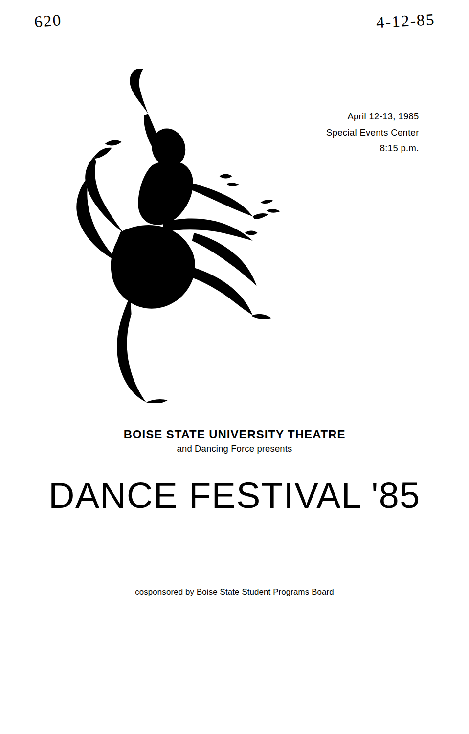620 4-12-85
April 12-13, 1985
Special Events Center
8:15 p.m.
Boise State University Theatre
and Dancing Force presents
DANCE FESTIVAL '85
cosponsored by Boise State Student Programs Board